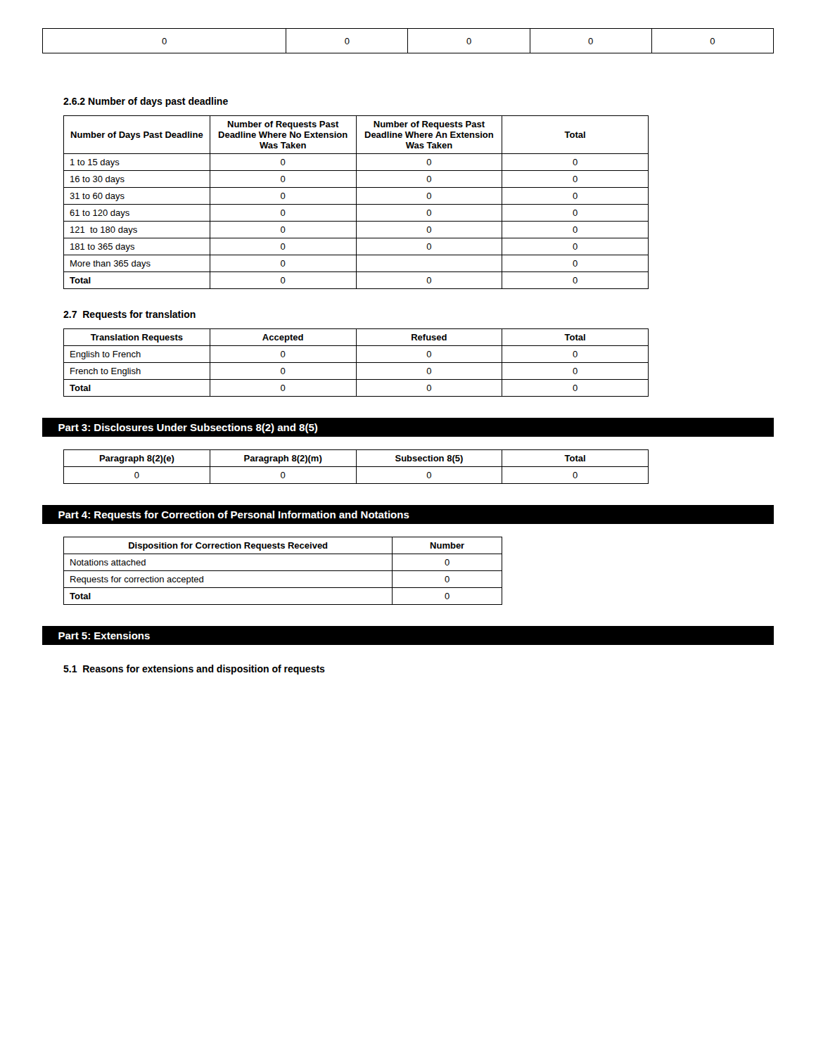| 0 | 0 | 0 | 0 | 0 |
2.6.2 Number of days past deadline
| Number of Days Past Deadline | Number of Requests Past Deadline Where No Extension Was Taken | Number of Requests Past Deadline Where An Extension Was Taken | Total |
| --- | --- | --- | --- |
| 1 to 15 days | 0 | 0 | 0 |
| 16 to 30 days | 0 | 0 | 0 |
| 31 to 60 days | 0 | 0 | 0 |
| 61 to 120 days | 0 | 0 | 0 |
| 121 to 180 days | 0 | 0 | 0 |
| 181 to 365 days | 0 | 0 | 0 |
| More than 365 days | 0 | | 0 |
| Total | 0 | 0 | 0 |
2.7 Requests for translation
| Translation Requests | Accepted | Refused | Total |
| --- | --- | --- | --- |
| English to French | 0 | 0 | 0 |
| French to English | 0 | 0 | 0 |
| Total | 0 | 0 | 0 |
Part 3: Disclosures Under Subsections 8(2) and 8(5)
| Paragraph 8(2)(e) | Paragraph 8(2)(m) | Subsection 8(5) | Total |
| --- | --- | --- | --- |
| 0 | 0 | 0 | 0 |
Part 4: Requests for Correction of Personal Information and Notations
| Disposition for Correction Requests Received | Number |
| --- | --- |
| Notations attached | 0 |
| Requests for correction accepted | 0 |
| Total | 0 |
Part 5: Extensions
5.1 Reasons for extensions and disposition of requests